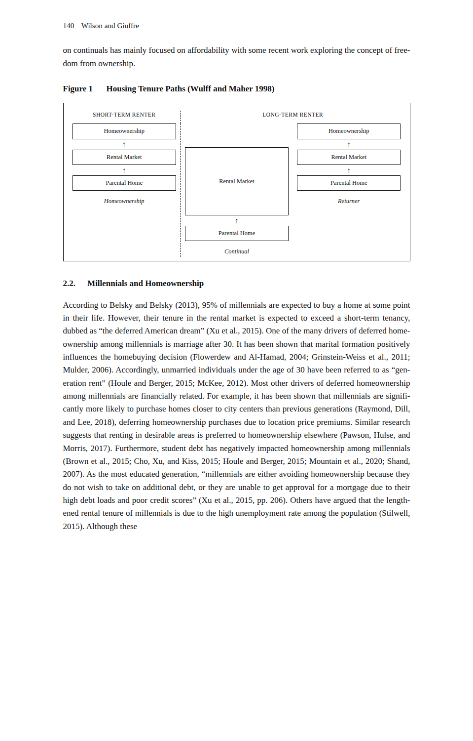140 Wilson and Giuffre
on continuals has mainly focused on affordability with some recent work exploring the concept of freedom from ownership.
Figure 1 Housing Tenure Paths (Wulff and Maher 1998)
Short-Term Renter
Long-Term Renter
Homeownership
↑
Rental Market
↑
Parental Home
Homeownership
Rental Market
↑
Parental Home
Continual
Homeownership
↑
Rental Market
↑
Parental Home
Returner
2.2. Millennials and Homeownership
According to Belsky and Belsky (2013), 95% of millennials are expected to buy a home at some point in their life. However, their tenure in the rental market is expected to exceed a short-term tenancy, dubbed as “the deferred American dream” (Xu et al., 2015). One of the many drivers of deferred homeownership among millennials is marriage after 30. It has been shown that marital formation positively influences the homebuying decision (Flowerdew and Al-Hamad, 2004; Grinstein-Weiss et al., 2011; Mulder, 2006). Accordingly, unmarried individuals under the age of 30 have been referred to as “generation rent” (Houle and Berger, 2015; McKee, 2012). Most other drivers of deferred homeownership among millennials are financially related. For example, it has been shown that millennials are significantly more likely to purchase homes closer to city centers than previous generations (Raymond, Dill, and Lee, 2018), deferring homeownership purchases due to location price premiums. Similar research suggests that renting in desirable areas is preferred to homeownership elsewhere (Pawson, Hulse, and Morris, 2017). Furthermore, student debt has negatively impacted homeownership among millennials (Brown et al., 2015; Cho, Xu, and Kiss, 2015; Houle and Berger, 2015; Mountain et al., 2020; Shand, 2007). As the most educated generation, “millennials are either avoiding homeownership because they do not wish to take on additional debt, or they are unable to get approval for a mortgage due to their high debt loads and poor credit scores” (Xu et al., 2015, pp. 206). Others have argued that the lengthened rental tenure of millennials is due to the high unemployment rate among the population (Stilwell, 2015). Although these